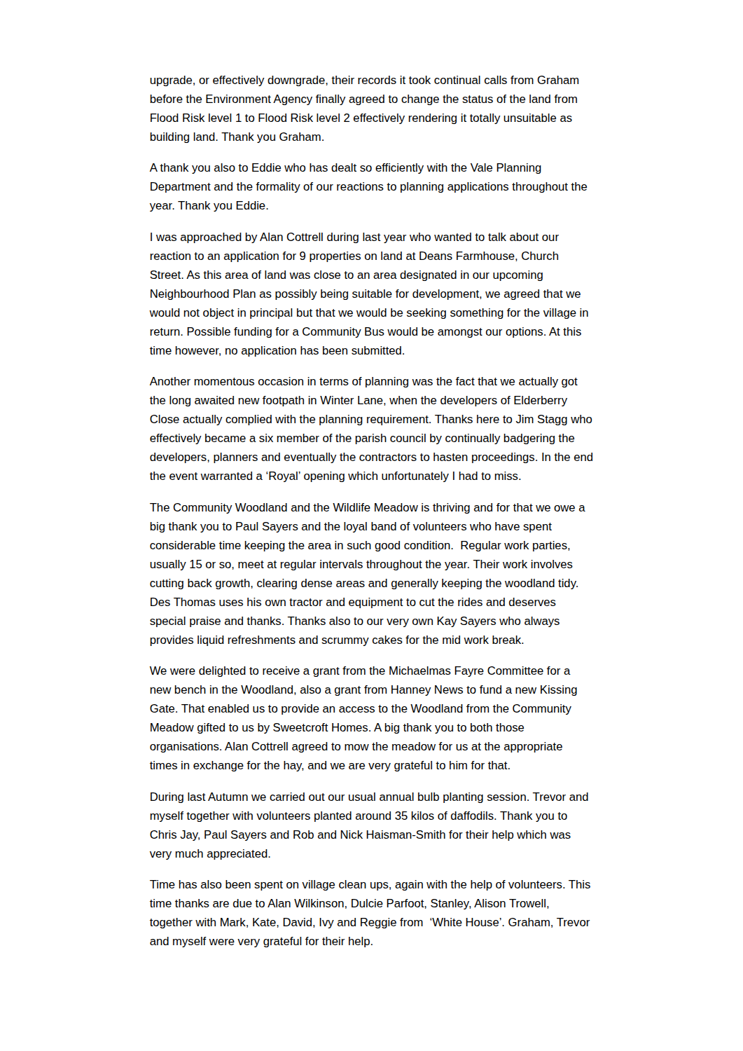upgrade, or effectively downgrade, their records it took continual calls from Graham before the Environment Agency finally agreed to change the status of the land from Flood Risk level 1 to Flood Risk level 2 effectively rendering it totally unsuitable as building land. Thank you Graham.
A thank you also to Eddie who has dealt so efficiently with the Vale Planning Department and the formality of our reactions to planning applications throughout the year. Thank you Eddie.
I was approached by Alan Cottrell during last year who wanted to talk about our reaction to an application for 9 properties on land at Deans Farmhouse, Church Street. As this area of land was close to an area designated in our upcoming Neighbourhood Plan as possibly being suitable for development, we agreed that we would not object in principal but that we would be seeking something for the village in return. Possible funding for a Community Bus would be amongst our options. At this time however, no application has been submitted.
Another momentous occasion in terms of planning was the fact that we actually got the long awaited new footpath in Winter Lane, when the developers of Elderberry Close actually complied with the planning requirement. Thanks here to Jim Stagg who effectively became a six member of the parish council by continually badgering the developers, planners and eventually the contractors to hasten proceedings. In the end the event warranted a ‘Royal’ opening which unfortunately I had to miss.
The Community Woodland and the Wildlife Meadow is thriving and for that we owe a big thank you to Paul Sayers and the loyal band of volunteers who have spent considerable time keeping the area in such good condition. Regular work parties, usually 15 or so, meet at regular intervals throughout the year. Their work involves cutting back growth, clearing dense areas and generally keeping the woodland tidy. Des Thomas uses his own tractor and equipment to cut the rides and deserves special praise and thanks. Thanks also to our very own Kay Sayers who always provides liquid refreshments and scrummy cakes for the mid work break.
We were delighted to receive a grant from the Michaelmas Fayre Committee for a new bench in the Woodland, also a grant from Hanney News to fund a new Kissing Gate. That enabled us to provide an access to the Woodland from the Community Meadow gifted to us by Sweetcroft Homes. A big thank you to both those organisations. Alan Cottrell agreed to mow the meadow for us at the appropriate times in exchange for the hay, and we are very grateful to him for that.
During last Autumn we carried out our usual annual bulb planting session. Trevor and myself together with volunteers planted around 35 kilos of daffodils. Thank you to Chris Jay, Paul Sayers and Rob and Nick Haisman-Smith for their help which was very much appreciated.
Time has also been spent on village clean ups, again with the help of volunteers. This time thanks are due to Alan Wilkinson, Dulcie Parfoot, Stanley, Alison Trowell, together with Mark, Kate, David, Ivy and Reggie from ‘White House’. Graham, Trevor and myself were very grateful for their help.